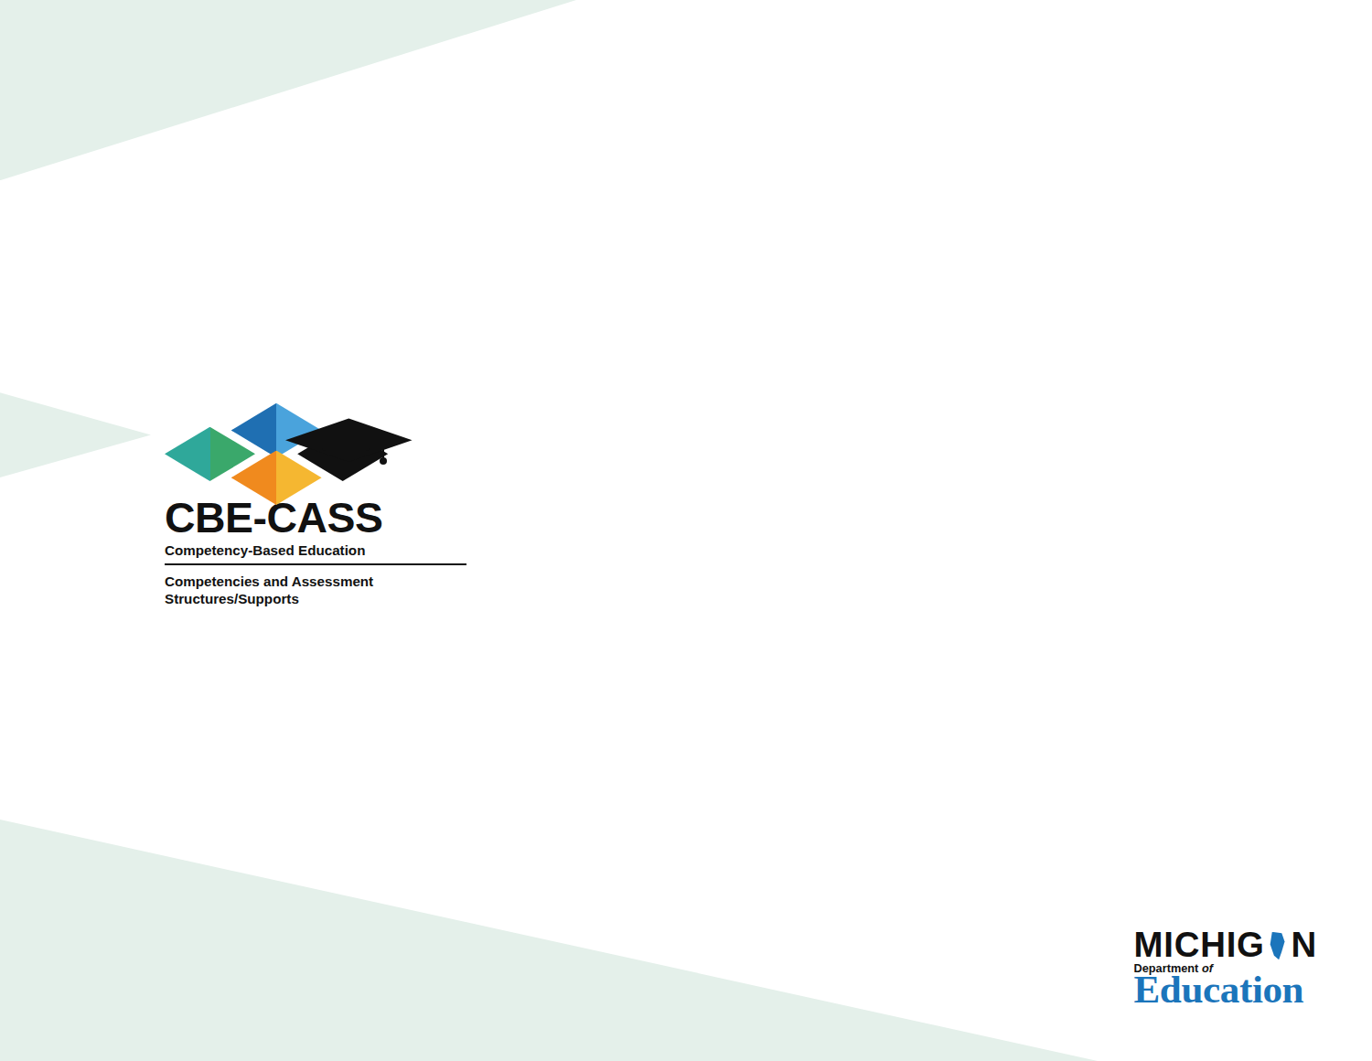CBE-CASS
Competency-Based Education
Competencies and Assessment
Structures/Supports
MICHIG N
Department of
Education
Michigan Department of Education